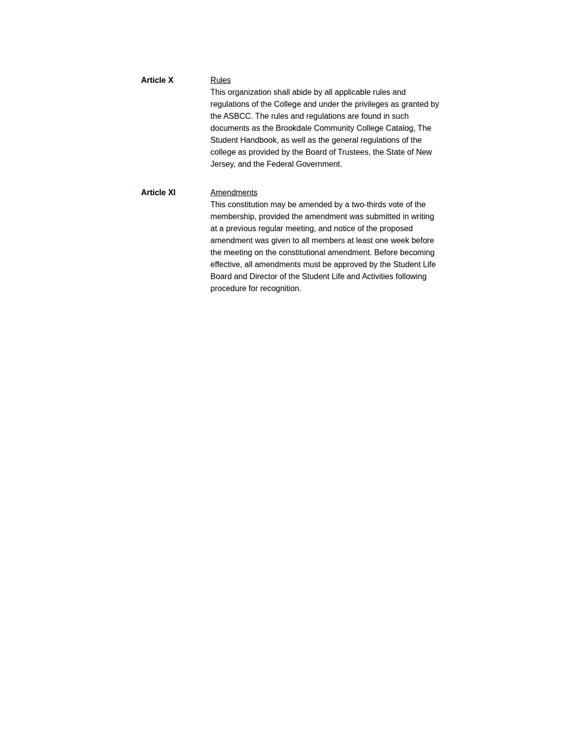Article X
Rules
This organization shall abide by all applicable rules and regulations of the College and under the privileges as granted by the ASBCC. The rules and regulations are found in such documents as the Brookdale Community College Catalog, The Student Handbook, as well as the general regulations of the college as provided by the Board of Trustees, the State of New Jersey, and the Federal Government.
Article XI
Amendments
This constitution may be amended by a two-thirds vote of the membership, provided the amendment was submitted in writing at a previous regular meeting, and notice of the proposed amendment was given to all members at least one week before the meeting on the constitutional amendment. Before becoming effective, all amendments must be approved by the Student Life Board and Director of the Student Life and Activities following procedure for recognition.